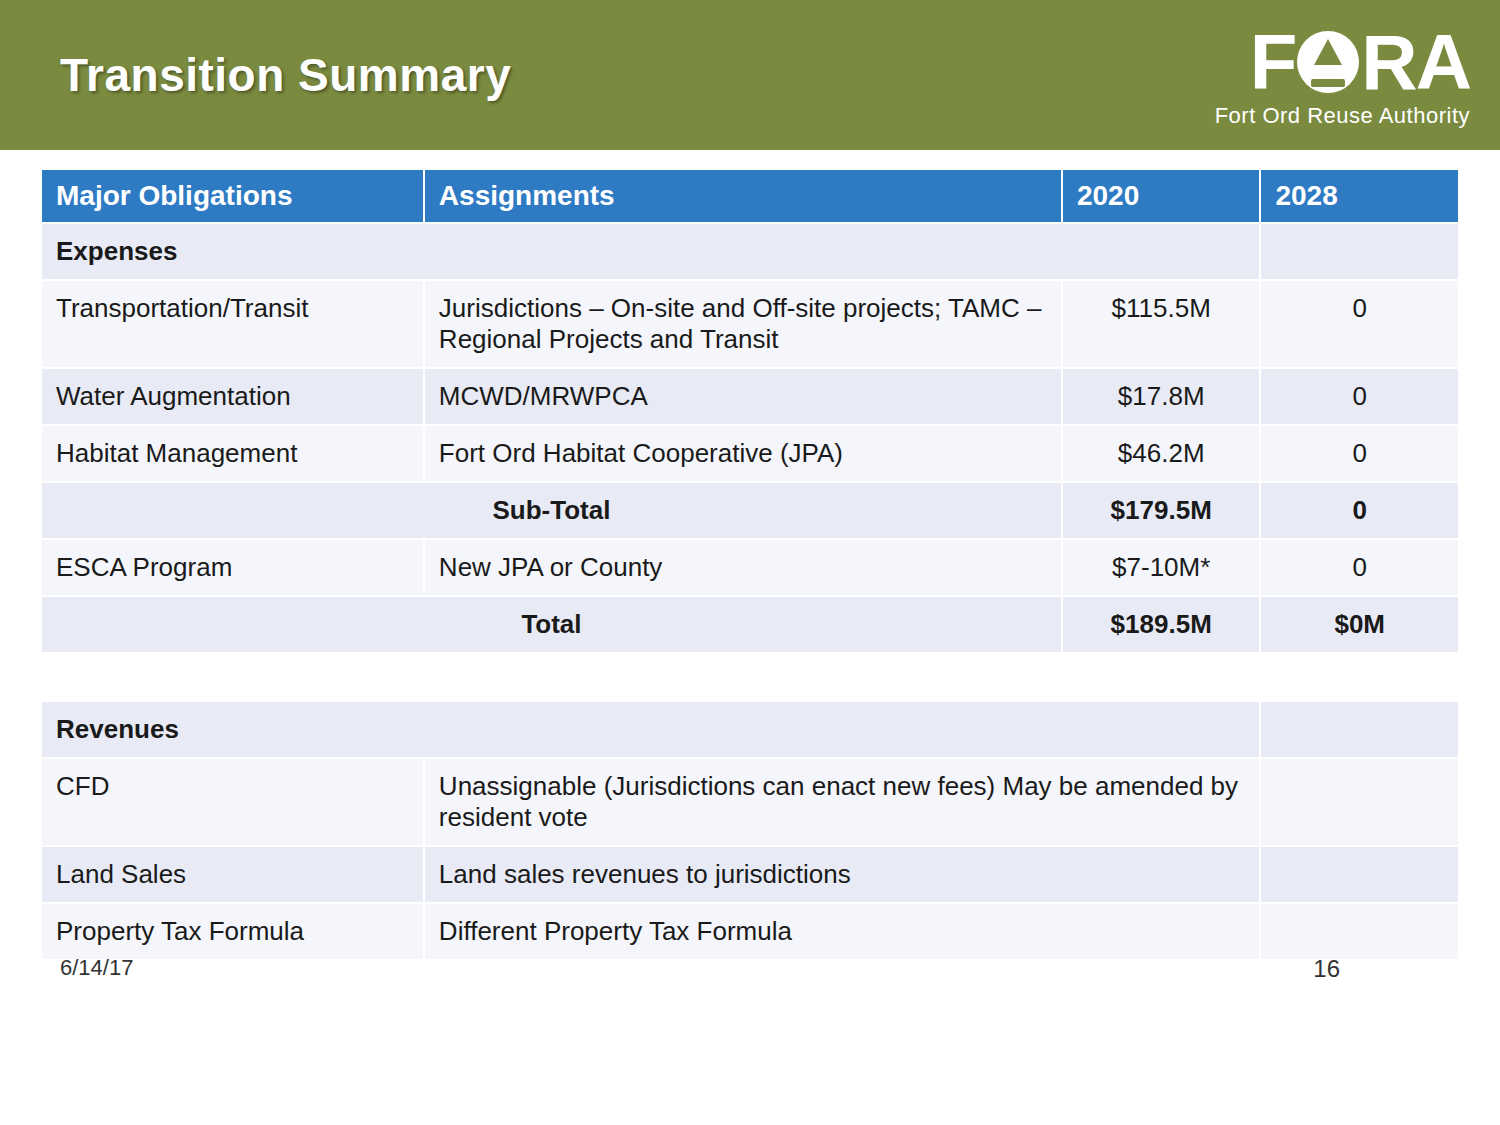Transition Summary
F RA
Fort Ord Reuse Authority
| Major Obligations | Assignments | 2020 | 2028 |
| --- | --- | --- | --- |
| Expenses | |
| Transportation/Transit | Jurisdictions – On-site and Off-site projects; TAMC – Regional Projects and Transit | $115.5M | 0 |
| Water Augmentation | MCWD/MRWPCA | $17.8M | 0 |
| Habitat Management | Fort Ord Habitat Cooperative (JPA) | $46.2M | 0 |
| Sub-Total | $179.5M | 0 |
| ESCA Program | New JPA or County | $7-10M* | 0 |
| Total | $189.5M | $0M |
| Revenues | |
| CFD | Unassignable (Jurisdictions can enact new fees) May be amended by resident vote | |
| Land Sales | Land sales revenues to jurisdictions | |
| Property Tax Formula | Different Property Tax Formula | |
6/14/17
16